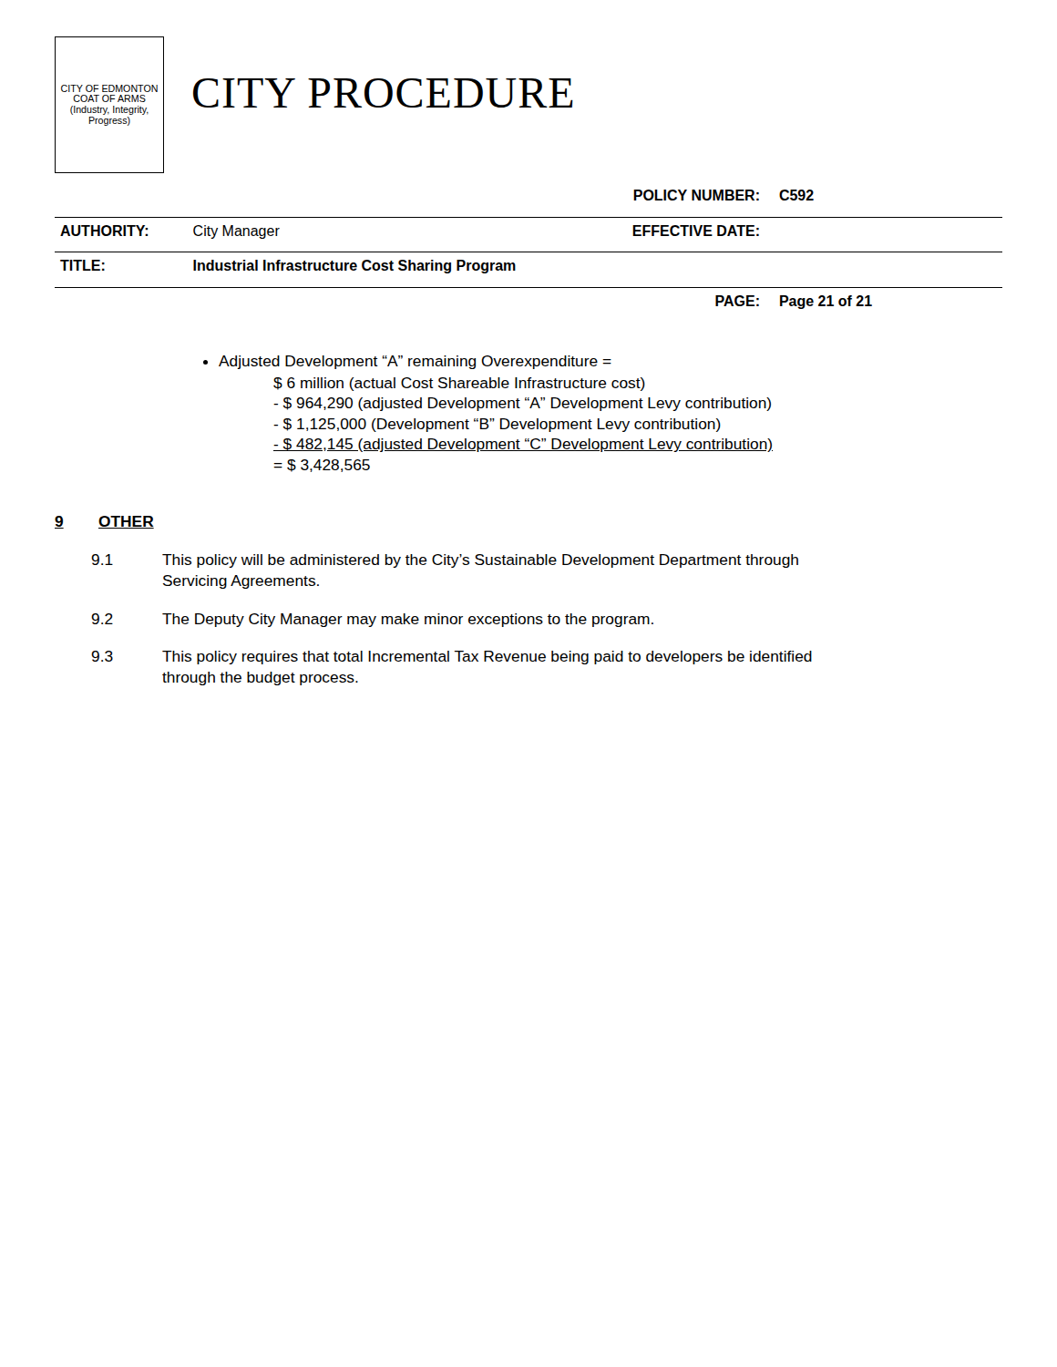CITY OF EDMONTON
COAT OF ARMS
(Industry, Integrity, Progress)
CITY PROCEDURE
| | | POLICY NUMBER: | C592 |
| AUTHORITY: | City Manager | EFFECTIVE DATE: | |
| TITLE: | Industrial Infrastructure Cost Sharing Program |
| | PAGE: | Page 21 of 21 |
Adjusted Development “A” remaining Overexpenditure =
$ 6 million (actual Cost Shareable Infrastructure cost)
- $ 964,290 (adjusted Development “A” Development Levy contribution)
- $ 1,125,000 (Development “B” Development Levy contribution)
- $ 482,145 (adjusted Development “C” Development Levy contribution)
= $ 3,428,565
9 OTHER
9.1
This policy will be administered by the City’s Sustainable Development Department through Servicing Agreements.
9.2
The Deputy City Manager may make minor exceptions to the program.
9.3
This policy requires that total Incremental Tax Revenue being paid to developers be identified through the budget process.